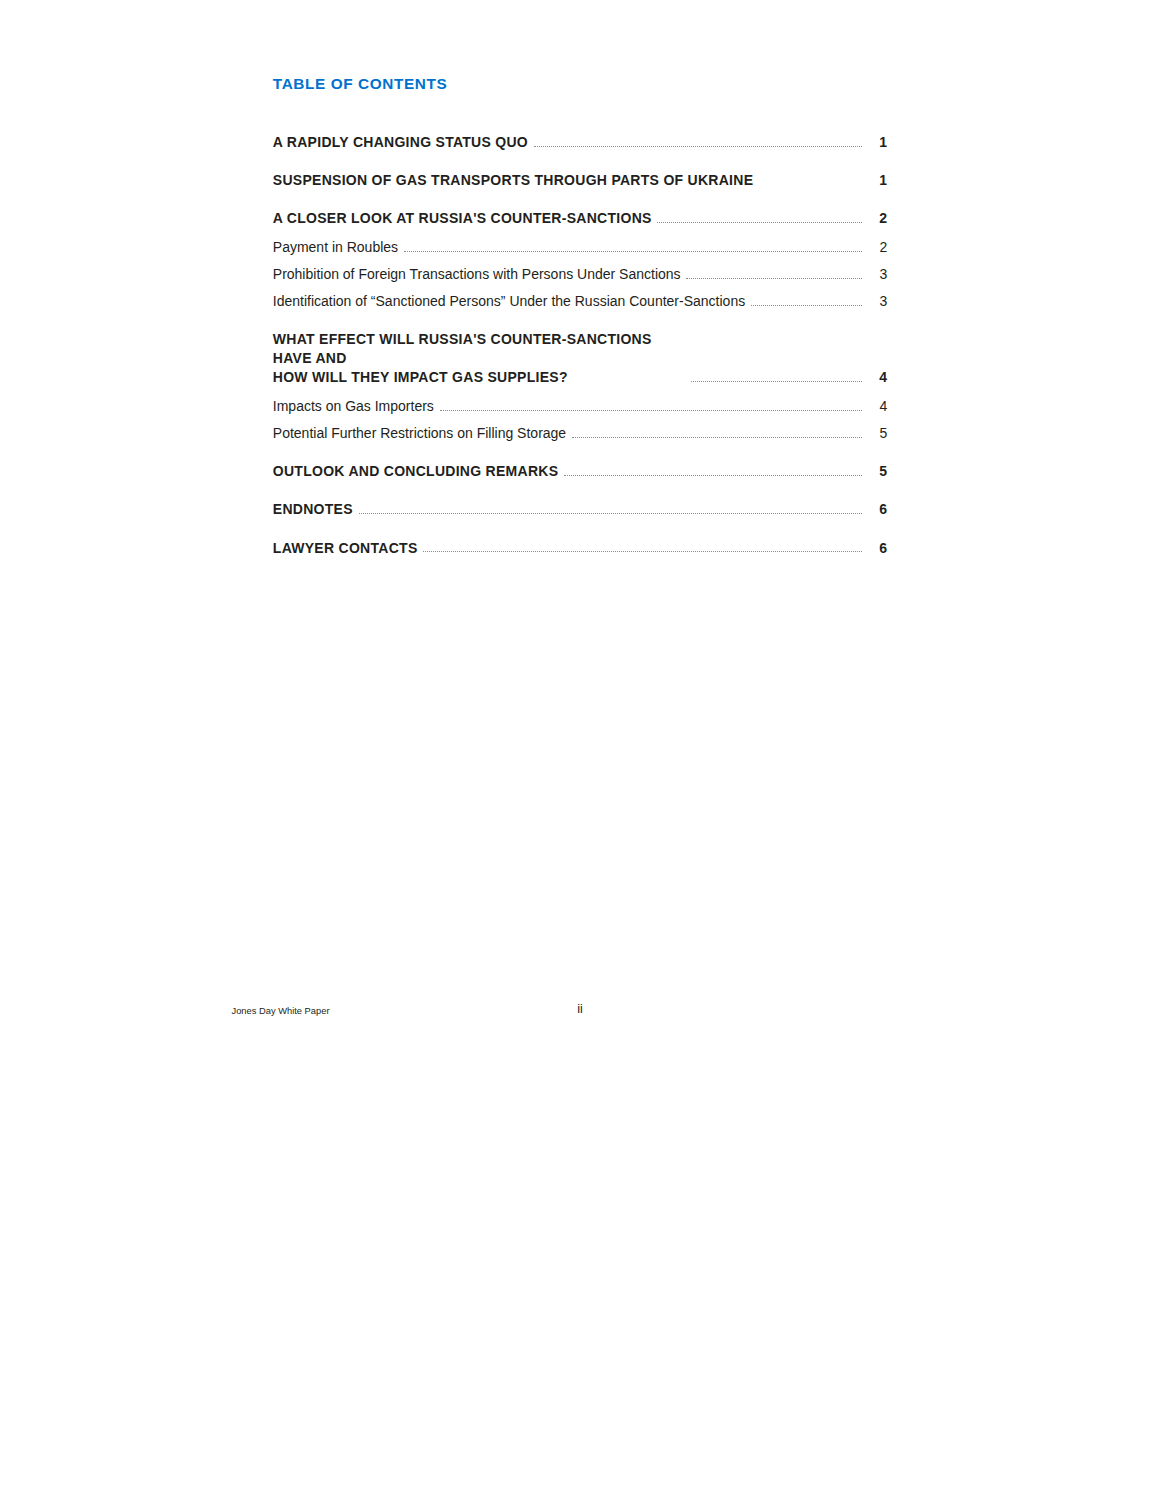TABLE OF CONTENTS
A RAPIDLY CHANGING STATUS QUO 1
SUSPENSION OF GAS TRANSPORTS THROUGH PARTS OF UKRAINE 1
A CLOSER LOOK AT RUSSIA'S COUNTER-SANCTIONS 2
Payment in Roubles 2
Prohibition of Foreign Transactions with Persons Under Sanctions 3
Identification of “Sanctioned Persons” Under the Russian Counter-Sanctions 3
WHAT EFFECT WILL RUSSIA'S COUNTER-SANCTIONS HAVE AND
HOW WILL THEY IMPACT GAS SUPPLIES? 4
Impacts on Gas Importers 4
Potential Further Restrictions on Filling Storage 5
OUTLOOK AND CONCLUDING REMARKS 5
ENDNOTES 6
LAWYER CONTACTS 6
Jones Day White Paper
ii